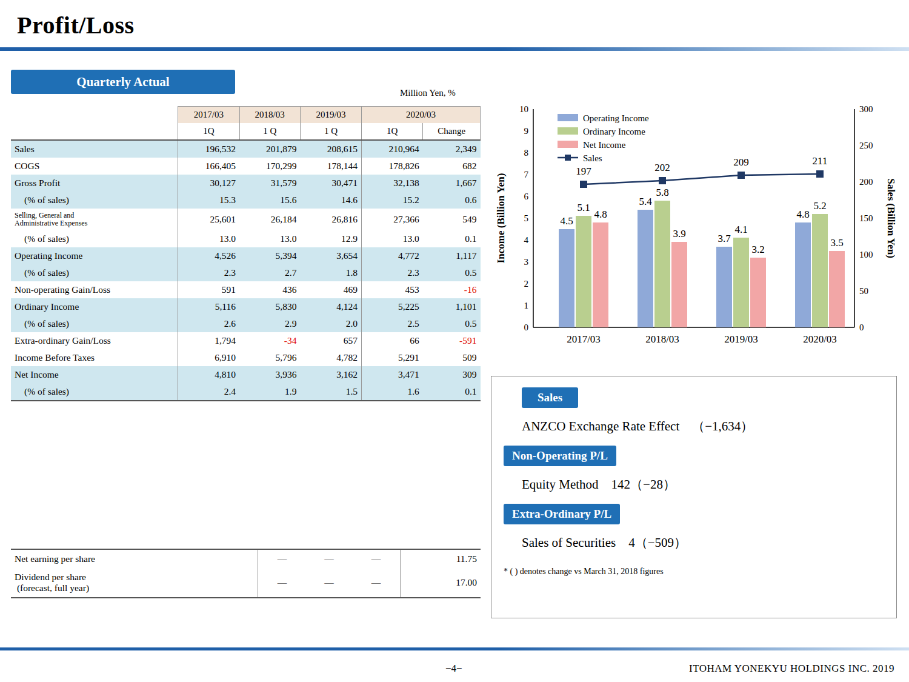Profit/Loss
Quarterly Actual
Million Yen, %
| | 2017/03 | 2018/03 | 2019/03 | 2020/03 |
| | 1Q | 1 Q | 1 Q | 1Q | Change |
| Sales | 196,532 | 201,879 | 208,615 | 210,964 | 2,349 |
| COGS | 166,405 | 170,299 | 178,144 | 178,826 | 682 |
| Gross Profit | 30,127 | 31,579 | 30,471 | 32,138 | 1,667 |
| (% of sales) | 15.3 | 15.6 | 14.6 | 15.2 | 0.6 |
| Selling, General and Administrative Expenses | 25,601 | 26,184 | 26,816 | 27,366 | 549 |
| (% of sales) | 13.0 | 13.0 | 12.9 | 13.0 | 0.1 |
| Operating Income | 4,526 | 5,394 | 3,654 | 4,772 | 1,117 |
| (% of sales) | 2.3 | 2.7 | 1.8 | 2.3 | 0.5 |
| Non-operating Gain/Loss | 591 | 436 | 469 | 453 | -16 |
| Ordinary Income | 5,116 | 5,830 | 4,124 | 5,225 | 1,101 |
| (% of sales) | 2.6 | 2.9 | 2.0 | 2.5 | 0.5 |
| Extra-ordinary Gain/Loss | 1,794 | -34 | 657 | 66 | -591 |
| Income Before Taxes | 6,910 | 5,796 | 4,782 | 5,291 | 509 |
| Net Income | 4,810 | 3,936 | 3,162 | 3,471 | 309 |
| (% of sales) | 2.4 | 1.9 | 1.5 | 1.6 | 0.1 |
| Net earning per share | — | — | — | 11.75 |
| Dividend per share (forecast, full year) | — | — | — | 17.00 |
0 1 2 3 4 5 6 7 8 9 10 0 50 100 150 200 250 300 Income (Billion Yen) Sales (Billion Yen) Operating Income Ordinary Income Net Income Sales 4.5 5.1 4.8 5.4 5.8 3.9 3.7 4.1 3.2 4.8 5.2 3.5 197 202 209 211 2017/03 2018/03 2019/03 2020/03
Sales
ANZCO Exchange Rate Effect （−1,634）
Non-Operating P/L
Equity Method 142（−28）
Extra-Ordinary P/L
Sales of Securities 4（−509）
* ( ) denotes change vs March 31, 2018 figures
−4−
ITOHAM YONEKYU HOLDINGS INC. 2019